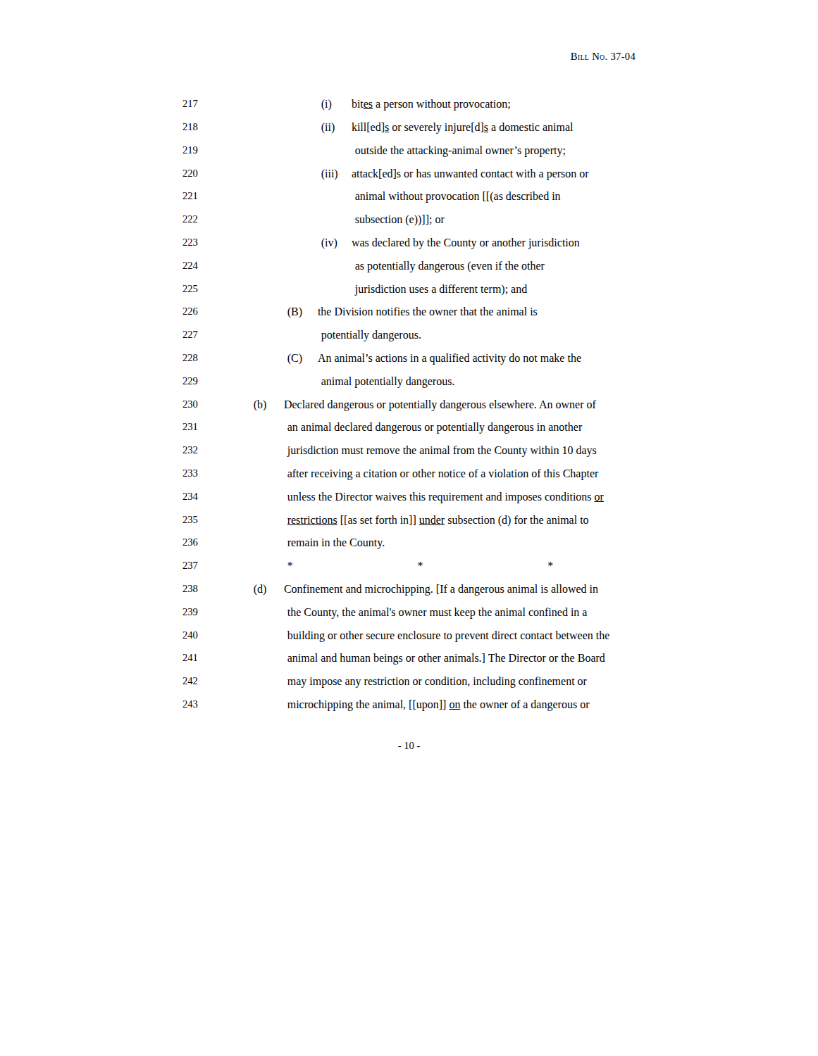Bill No. 37-04
| 217 | (i) bit es a person without provocation; |
| 218 | (ii) kill[ed] s or severely injure[d] s a domestic animal |
| 219 | outside the attacking-animal owner’s property; |
| 220 | (iii) attack[ed]s or has unwanted contact with a person or |
| 221 | animal without provocation [[(as described in |
| 222 | subsection (e))]]; or |
| 223 | (iv) was declared by the County or another jurisdiction |
| 224 | as potentially dangerous (even if the other |
| 225 | jurisdiction uses a different term); and |
| 226 | (B) the Division notifies the owner that the animal is |
| 227 | potentially dangerous. |
| 228 | (C) An animal’s actions in a qualified activity do not make the |
| 229 | animal potentially dangerous. |
| 230 | (b) Declared dangerous or potentially dangerous elsewhere. An owner of |
| 231 | an animal declared dangerous or potentially dangerous in another |
| 232 | jurisdiction must remove the animal from the County within 10 days |
| 233 | after receiving a citation or other notice of a violation of this Chapter |
| 234 | unless the Director waives this requirement and imposes conditions or |
| 235 | restrictions [[as set forth in]] under subsection (d) for the animal to |
| 236 | remain in the County. |
| 237 | * * * |
| 238 | (d) Confinement and microchipping. [If a dangerous animal is allowed in |
| 239 | the County, the animal's owner must keep the animal confined in a |
| 240 | building or other secure enclosure to prevent direct contact between the |
| 241 | animal and human beings or other animals.] The Director or the Board |
| 242 | may impose any restriction or condition, including confinement or |
| 243 | microchipping the animal, [[upon]] on the owner of a dangerous or |
- 10 -